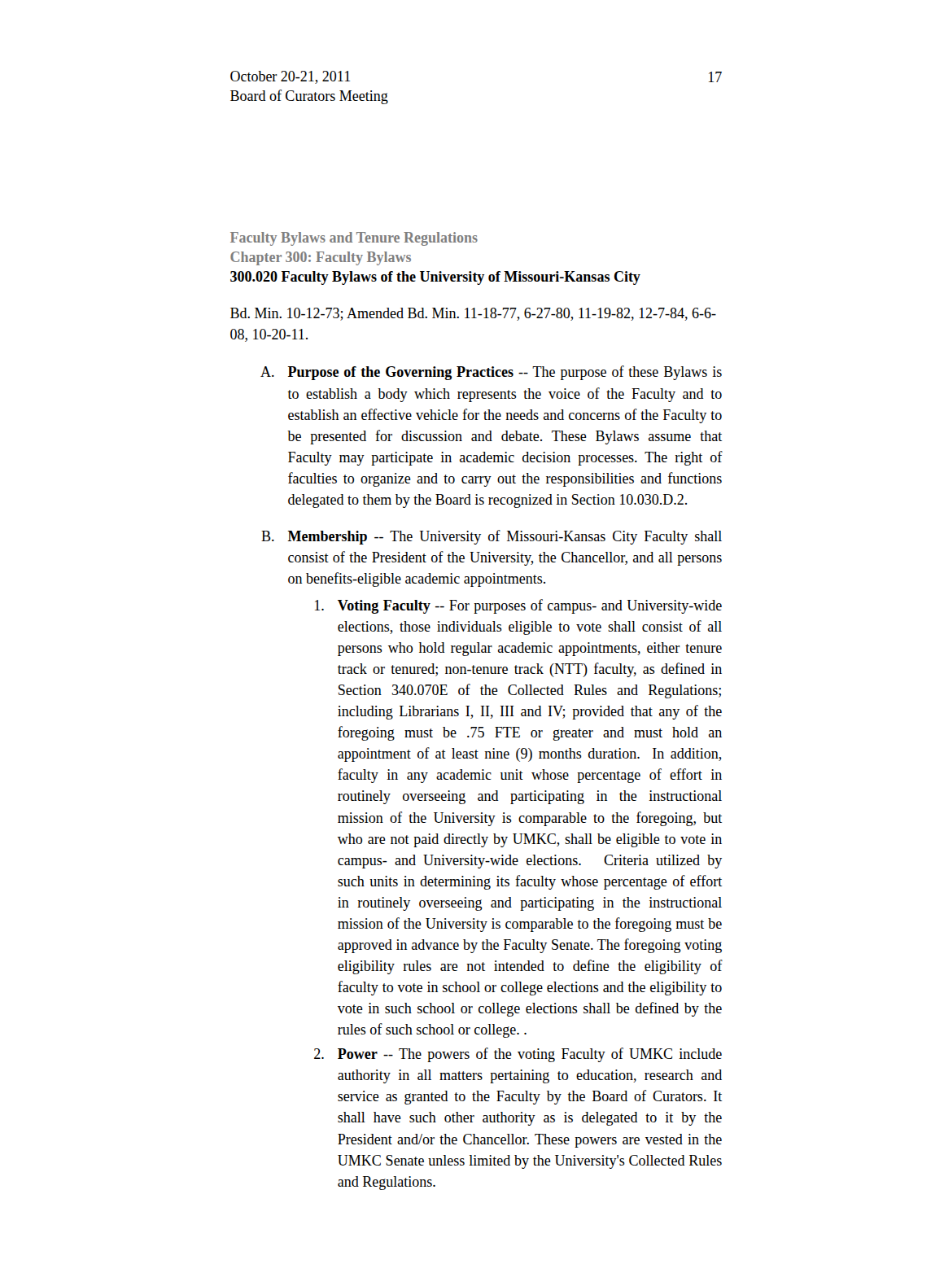October 20-21, 2011
Board of Curators Meeting
17
Faculty Bylaws and Tenure Regulations
Chapter 300: Faculty Bylaws
300.020 Faculty Bylaws of the University of Missouri-Kansas City
Bd. Min. 10-12-73; Amended Bd. Min. 11-18-77, 6-27-80, 11-19-82, 12-7-84, 6-6-08, 10-20-11.
Purpose of the Governing Practices -- The purpose of these Bylaws is to establish a body which represents the voice of the Faculty and to establish an effective vehicle for the needs and concerns of the Faculty to be presented for discussion and debate. These Bylaws assume that Faculty may participate in academic decision processes. The right of faculties to organize and to carry out the responsibilities and functions delegated to them by the Board is recognized in Section 10.030.D.2.
Membership -- The University of Missouri-Kansas City Faculty shall consist of the President of the University, the Chancellor, and all persons on benefits-eligible academic appointments.
Voting Faculty -- For purposes of campus- and University-wide elections, those individuals eligible to vote shall consist of all persons who hold regular academic appointments, either tenure track or tenured; non-tenure track (NTT) faculty, as defined in Section 340.070E of the Collected Rules and Regulations; including Librarians I, II, III and IV; provided that any of the foregoing must be .75 FTE or greater and must hold an appointment of at least nine (9) months duration. In addition, faculty in any academic unit whose percentage of effort in routinely overseeing and participating in the instructional mission of the University is comparable to the foregoing, but who are not paid directly by UMKC, shall be eligible to vote in campus- and University-wide elections. Criteria utilized by such units in determining its faculty whose percentage of effort in routinely overseeing and participating in the instructional mission of the University is comparable to the foregoing must be approved in advance by the Faculty Senate. The foregoing voting eligibility rules are not intended to define the eligibility of faculty to vote in school or college elections and the eligibility to vote in such school or college elections shall be defined by the rules of such school or college. .
Power -- The powers of the voting Faculty of UMKC include authority in all matters pertaining to education, research and service as granted to the Faculty by the Board of Curators. It shall have such other authority as is delegated to it by the President and/or the Chancellor. These powers are vested in the UMKC Senate unless limited by the University's Collected Rules and Regulations.